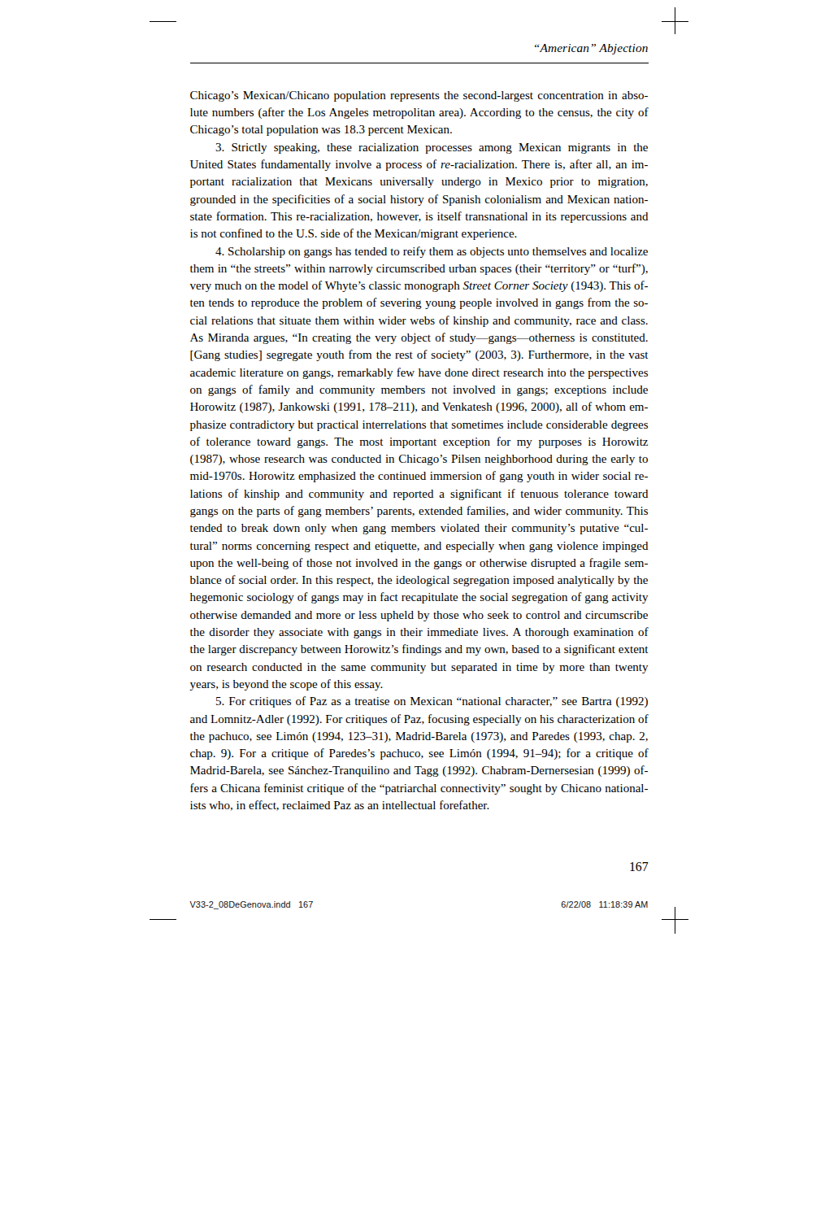“American” Abjection
Chicago’s Mexican/Chicano population represents the second-largest concentration in absolute numbers (after the Los Angeles metropolitan area). According to the census, the city of Chicago’s total population was 18.3 percent Mexican.
3. Strictly speaking, these racialization processes among Mexican migrants in the United States fundamentally involve a process of re-racialization. There is, after all, an important racialization that Mexicans universally undergo in Mexico prior to migration, grounded in the specificities of a social history of Spanish colonialism and Mexican nation-state formation. This re-racialization, however, is itself transnational in its repercussions and is not confined to the U.S. side of the Mexican/migrant experience.
4. Scholarship on gangs has tended to reify them as objects unto themselves and localize them in “the streets” within narrowly circumscribed urban spaces (their “territory” or “turf”), very much on the model of Whyte’s classic monograph Street Corner Society (1943). This often tends to reproduce the problem of severing young people involved in gangs from the social relations that situate them within wider webs of kinship and community, race and class. As Miranda argues, “In creating the very object of study—gangs—otherness is constituted. [Gang studies] segregate youth from the rest of society” (2003, 3). Furthermore, in the vast academic literature on gangs, remarkably few have done direct research into the perspectives on gangs of family and community members not involved in gangs; exceptions include Horowitz (1987), Jankowski (1991, 178–211), and Venkatesh (1996, 2000), all of whom emphasize contradictory but practical interrelations that sometimes include considerable degrees of tolerance toward gangs. The most important exception for my purposes is Horowitz (1987), whose research was conducted in Chicago’s Pilsen neighborhood during the early to mid-1970s. Horowitz emphasized the continued immersion of gang youth in wider social relations of kinship and community and reported a significant if tenuous tolerance toward gangs on the parts of gang members’ parents, extended families, and wider community. This tended to break down only when gang members violated their community’s putative “cultural” norms concerning respect and etiquette, and especially when gang violence impinged upon the well-being of those not involved in the gangs or otherwise disrupted a fragile semblance of social order. In this respect, the ideological segregation imposed analytically by the hegemonic sociology of gangs may in fact recapitulate the social segregation of gang activity otherwise demanded and more or less upheld by those who seek to control and circumscribe the disorder they associate with gangs in their immediate lives. A thorough examination of the larger discrepancy between Horowitz’s findings and my own, based to a significant extent on research conducted in the same community but separated in time by more than twenty years, is beyond the scope of this essay.
5. For critiques of Paz as a treatise on Mexican “national character,” see Bartra (1992) and Lomnitz-Adler (1992). For critiques of Paz, focusing especially on his characterization of the pachuco, see Limón (1994, 123–31), Madrid-Barela (1973), and Paredes (1993, chap. 2, chap. 9). For a critique of Paredes’s pachuco, see Limón (1994, 91–94); for a critique of Madrid-Barela, see Sánchez-Tranquilino and Tagg (1992). Chabram-Dernersesian (1999) offers a Chicana feminist critique of the “patriarchal connectivity” sought by Chicano nationalists who, in effect, reclaimed Paz as an intellectual forefather.
167
V33-2_08DeGenova.indd 167 6/22/08 11:18:39 AM